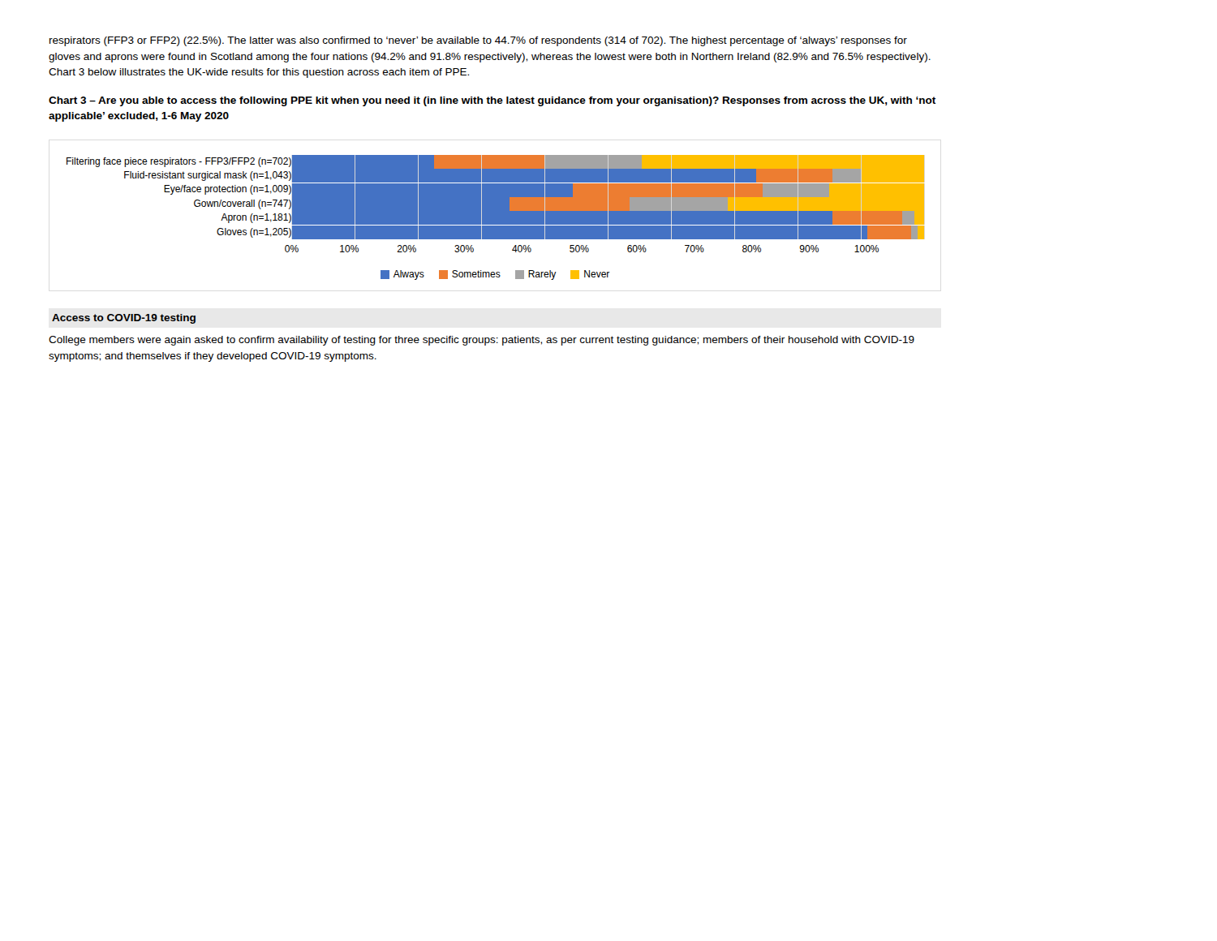respirators (FFP3 or FFP2) (22.5%). The latter was also confirmed to ‘never’ be available to 44.7% of respondents (314 of 702). The highest percentage of ‘always’ responses for gloves and aprons were found in Scotland among the four nations (94.2% and 91.8% respectively), whereas the lowest were both in Northern Ireland (82.9% and 76.5% respectively). Chart 3 below illustrates the UK-wide results for this question across each item of PPE.
Chart 3 – Are you able to access the following PPE kit when you need it (in line with the latest guidance from your organisation)? Responses from across the UK, with ‘not applicable’ excluded, 1-6 May 2020
| Filtering face piece respirators - FFP3/FFP2 (n=702) | |
| Fluid-resistant surgical mask (n=1,043) | |
| Eye/face protection (n=1,009) | |
| Gown/coverall (n=747) | |
| Apron (n=1,181) | |
| Gloves (n=1,205) | |
| | 0% 10% 20% 30% 40% 50% 60% 70% 80% 90% 100% |
Always
Sometimes
Rarely
Never
Access to COVID-19 testing
College members were again asked to confirm availability of testing for three specific groups: patients, as per current testing guidance; members of their household with COVID-19 symptoms; and themselves if they developed COVID-19 symptoms.